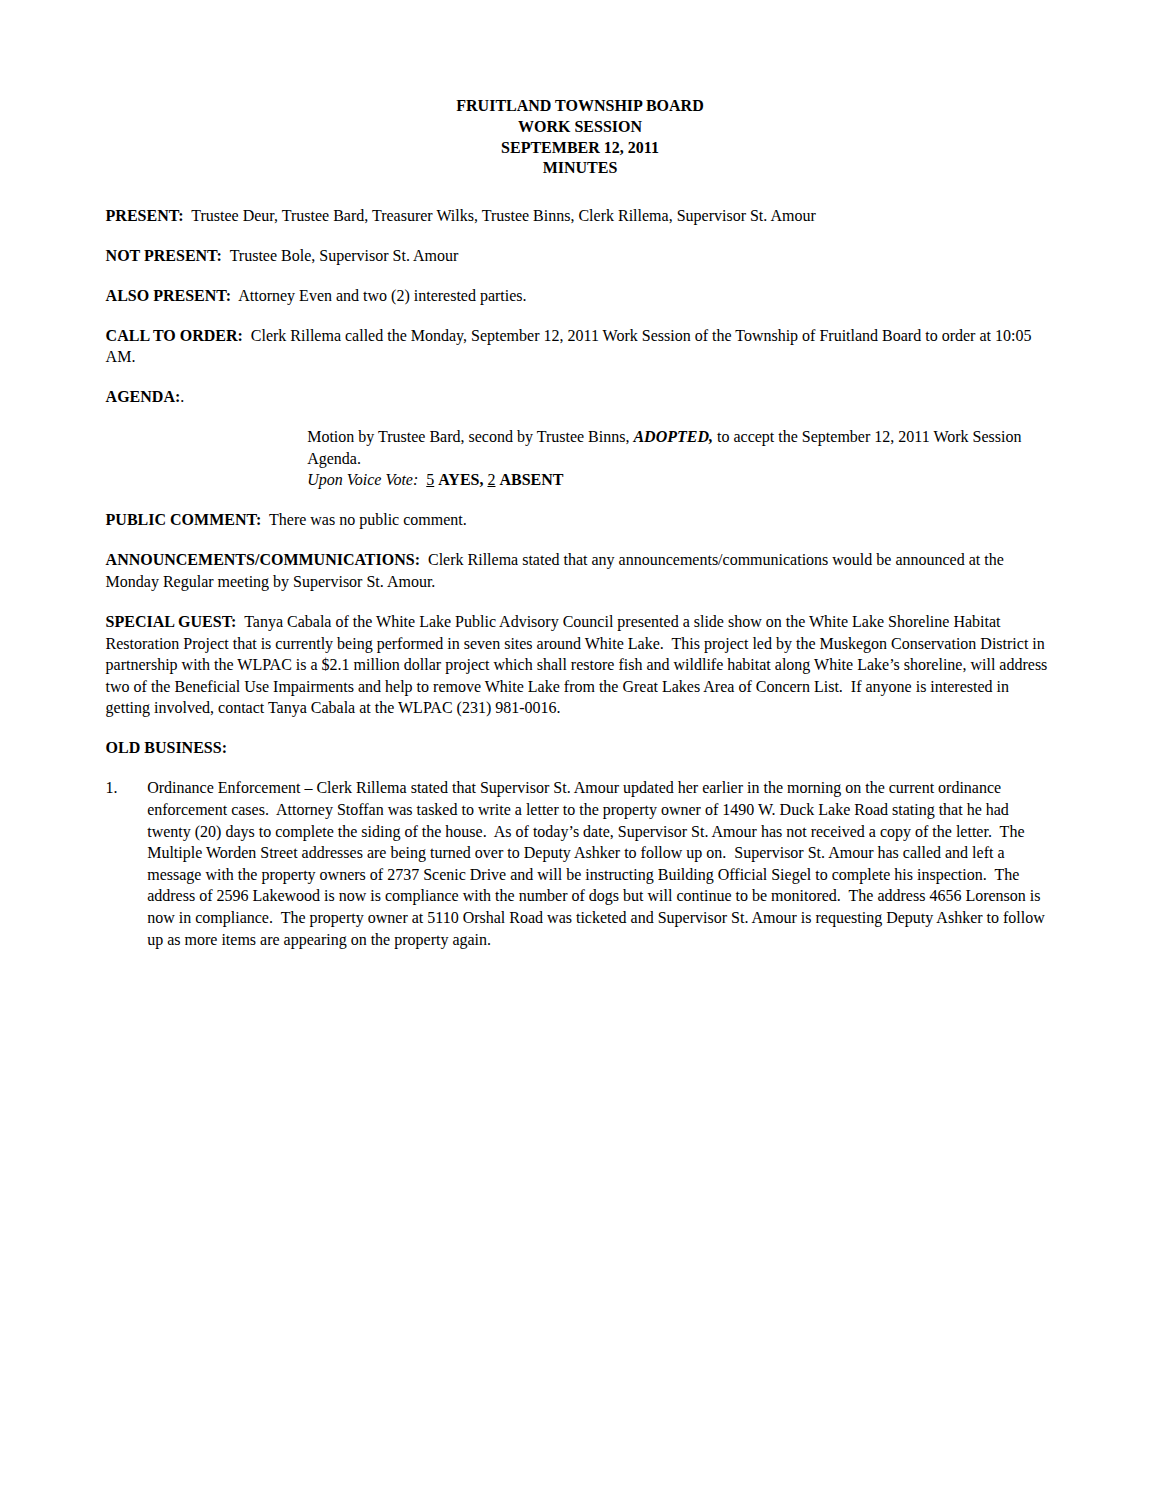FRUITLAND TOWNSHIP BOARD
WORK SESSION
SEPTEMBER 12, 2011
MINUTES
PRESENT: Trustee Deur, Trustee Bard, Treasurer Wilks, Trustee Binns, Clerk Rillema, Supervisor St. Amour
NOT PRESENT: Trustee Bole, Supervisor St. Amour
ALSO PRESENT: Attorney Even and two (2) interested parties.
CALL TO ORDER: Clerk Rillema called the Monday, September 12, 2011 Work Session of the Township of Fruitland Board to order at 10:05 AM.
AGENDA:.
Motion by Trustee Bard, second by Trustee Binns, ADOPTED, to accept the September 12, 2011 Work Session Agenda.
Upon Voice Vote: 5 AYES, 2 ABSENT
PUBLIC COMMENT: There was no public comment.
ANNOUNCEMENTS/COMMUNICATIONS: Clerk Rillema stated that any announcements/communications would be announced at the Monday Regular meeting by Supervisor St. Amour.
SPECIAL GUEST: Tanya Cabala of the White Lake Public Advisory Council presented a slide show on the White Lake Shoreline Habitat Restoration Project that is currently being performed in seven sites around White Lake. This project led by the Muskegon Conservation District in partnership with the WLPAC is a $2.1 million dollar project which shall restore fish and wildlife habitat along White Lake’s shoreline, will address two of the Beneficial Use Impairments and help to remove White Lake from the Great Lakes Area of Concern List. If anyone is interested in getting involved, contact Tanya Cabala at the WLPAC (231) 981-0016.
OLD BUSINESS:
1.
Ordinance Enforcement – Clerk Rillema stated that Supervisor St. Amour updated her earlier in the morning on the current ordinance enforcement cases. Attorney Stoffan was tasked to write a letter to the property owner of 1490 W. Duck Lake Road stating that he had twenty (20) days to complete the siding of the house. As of today’s date, Supervisor St. Amour has not received a copy of the letter. The Multiple Worden Street addresses are being turned over to Deputy Ashker to follow up on. Supervisor St. Amour has called and left a message with the property owners of 2737 Scenic Drive and will be instructing Building Official Siegel to complete his inspection. The address of 2596 Lakewood is now is compliance with the number of dogs but will continue to be monitored. The address 4656 Lorenson is now in compliance. The property owner at 5110 Orshal Road was ticketed and Supervisor St. Amour is requesting Deputy Ashker to follow up as more items are appearing on the property again.